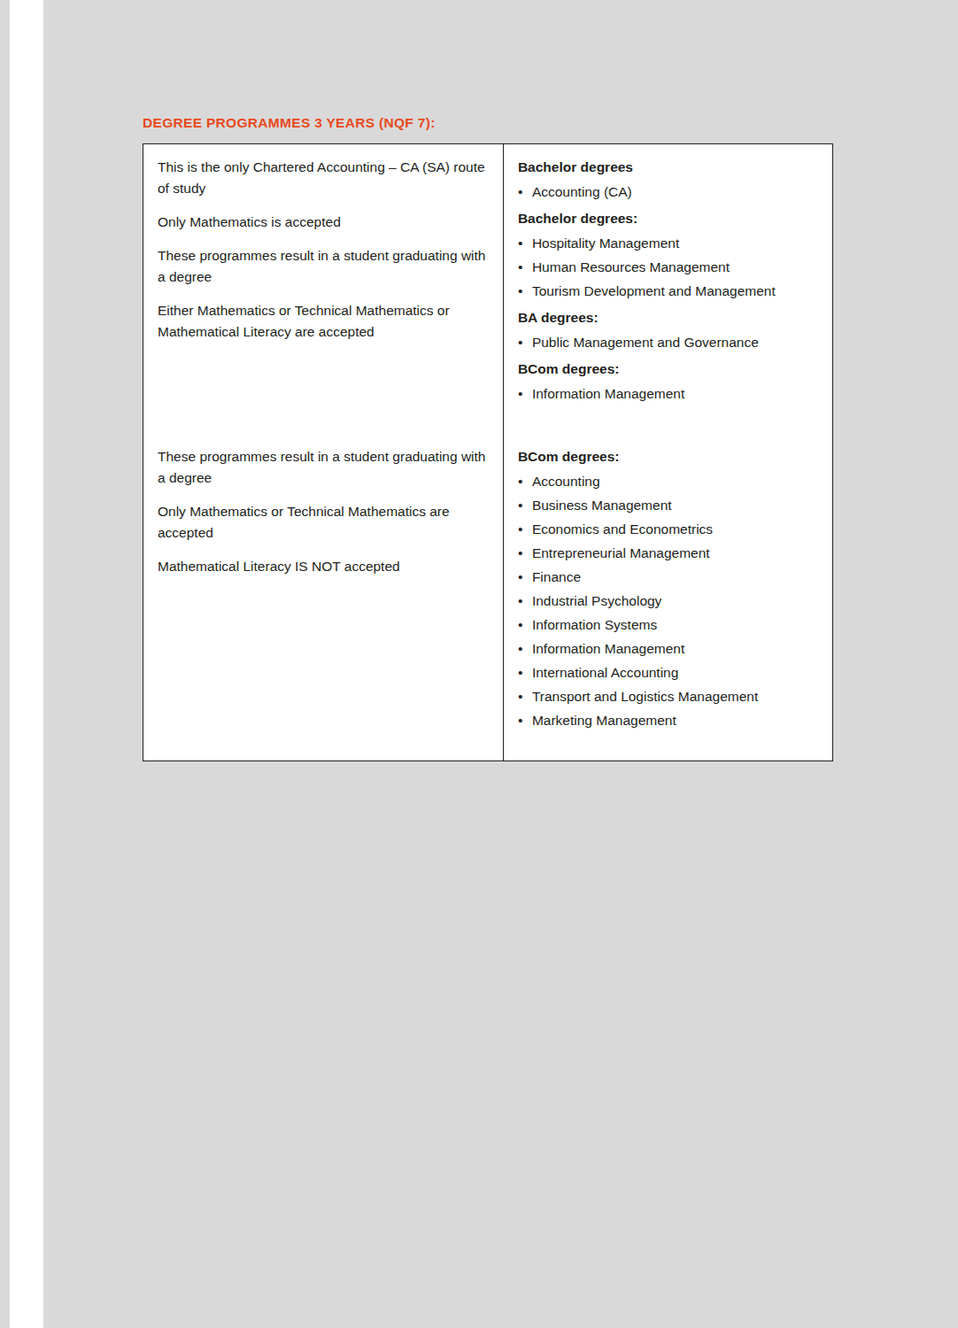Degree programmes 3 years (NQF 7):
| This is the only Chartered Accounting – CA (SA) route of study Only Mathematics is accepted These programmes result in a student graduating with a degree Either Mathematics or Technical Mathematics or Mathematical Literacy are accepted | Bachelor degrees Accounting (CA) Bachelor degrees: Hospitality Management Human Resources Management Tourism Development and Management BA degrees: Public Management and Governance BCom degrees: Information Management |
| These programmes result in a student graduating with a degree Only Mathematics or Technical Mathematics are accepted Mathematical Literacy IS NOT accepted | BCom degrees: Accounting Business Management Economics and Econometrics Entrepreneurial Management Finance Industrial Psychology Information Systems Information Management International Accounting Transport and Logistics Management Marketing Management |